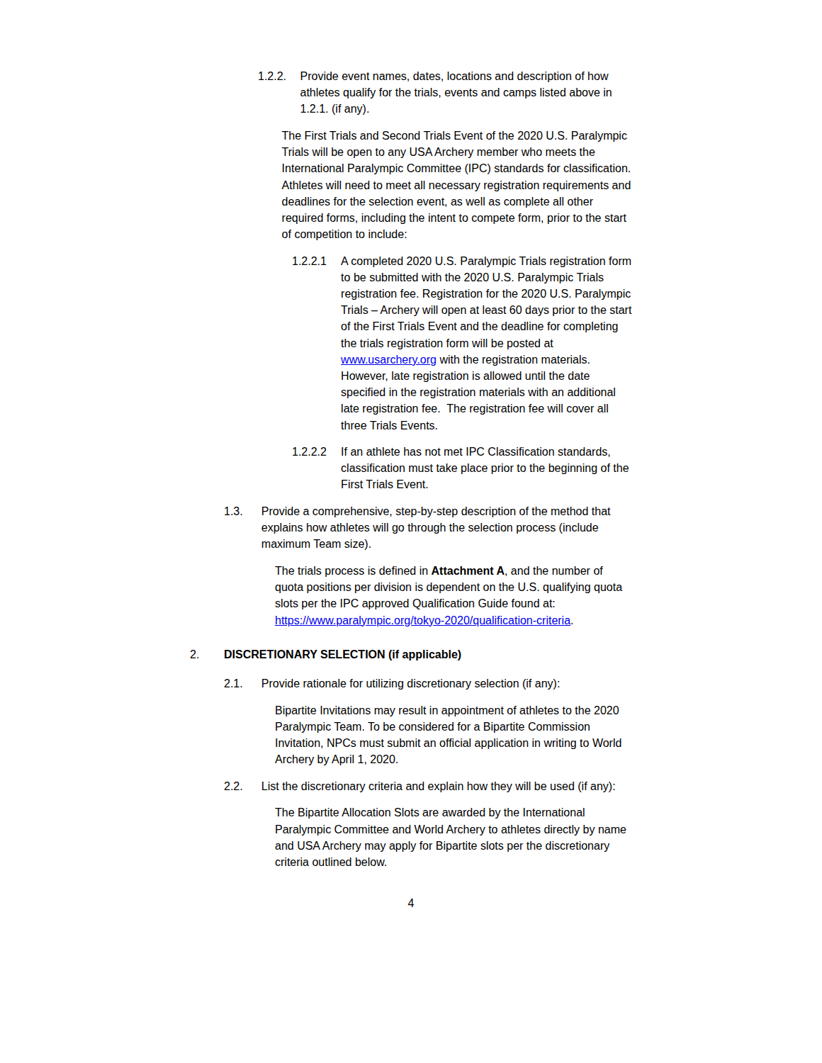1.2.2.
Provide event names, dates, locations and description of how athletes qualify for the trials, events and camps listed above in 1.2.1. (if any).
The First Trials and Second Trials Event of the 2020 U.S. Paralympic Trials will be open to any USA Archery member who meets the International Paralympic Committee (IPC) standards for classification. Athletes will need to meet all necessary registration requirements and deadlines for the selection event, as well as complete all other required forms, including the intent to compete form, prior to the start of competition to include:
1.2.2.1
A completed 2020 U.S. Paralympic Trials registration form to be submitted with the 2020 U.S. Paralympic Trials registration fee. Registration for the 2020 U.S. Paralympic Trials – Archery will open at least 60 days prior to the start of the First Trials Event and the deadline for completing the trials registration form will be posted at www.usarchery.org with the registration materials. However, late registration is allowed until the date specified in the registration materials with an additional late registration fee. The registration fee will cover all three Trials Events.
1.2.2.2
If an athlete has not met IPC Classification standards, classification must take place prior to the beginning of the First Trials Event.
1.3.
Provide a comprehensive, step-by-step description of the method that explains how athletes will go through the selection process (include maximum Team size).
The trials process is defined in Attachment A, and the number of quota positions per division is dependent on the U.S. qualifying quota slots per the IPC approved Qualification Guide found at: https://www.paralympic.org/tokyo-2020/qualification-criteria.
2.
DISCRETIONARY SELECTION (if applicable)
2.1.
Provide rationale for utilizing discretionary selection (if any):
Bipartite Invitations may result in appointment of athletes to the 2020 Paralympic Team. To be considered for a Bipartite Commission Invitation, NPCs must submit an official application in writing to World Archery by April 1, 2020.
2.2.
List the discretionary criteria and explain how they will be used (if any):
The Bipartite Allocation Slots are awarded by the International Paralympic Committee and World Archery to athletes directly by name and USA Archery may apply for Bipartite slots per the discretionary criteria outlined below.
4